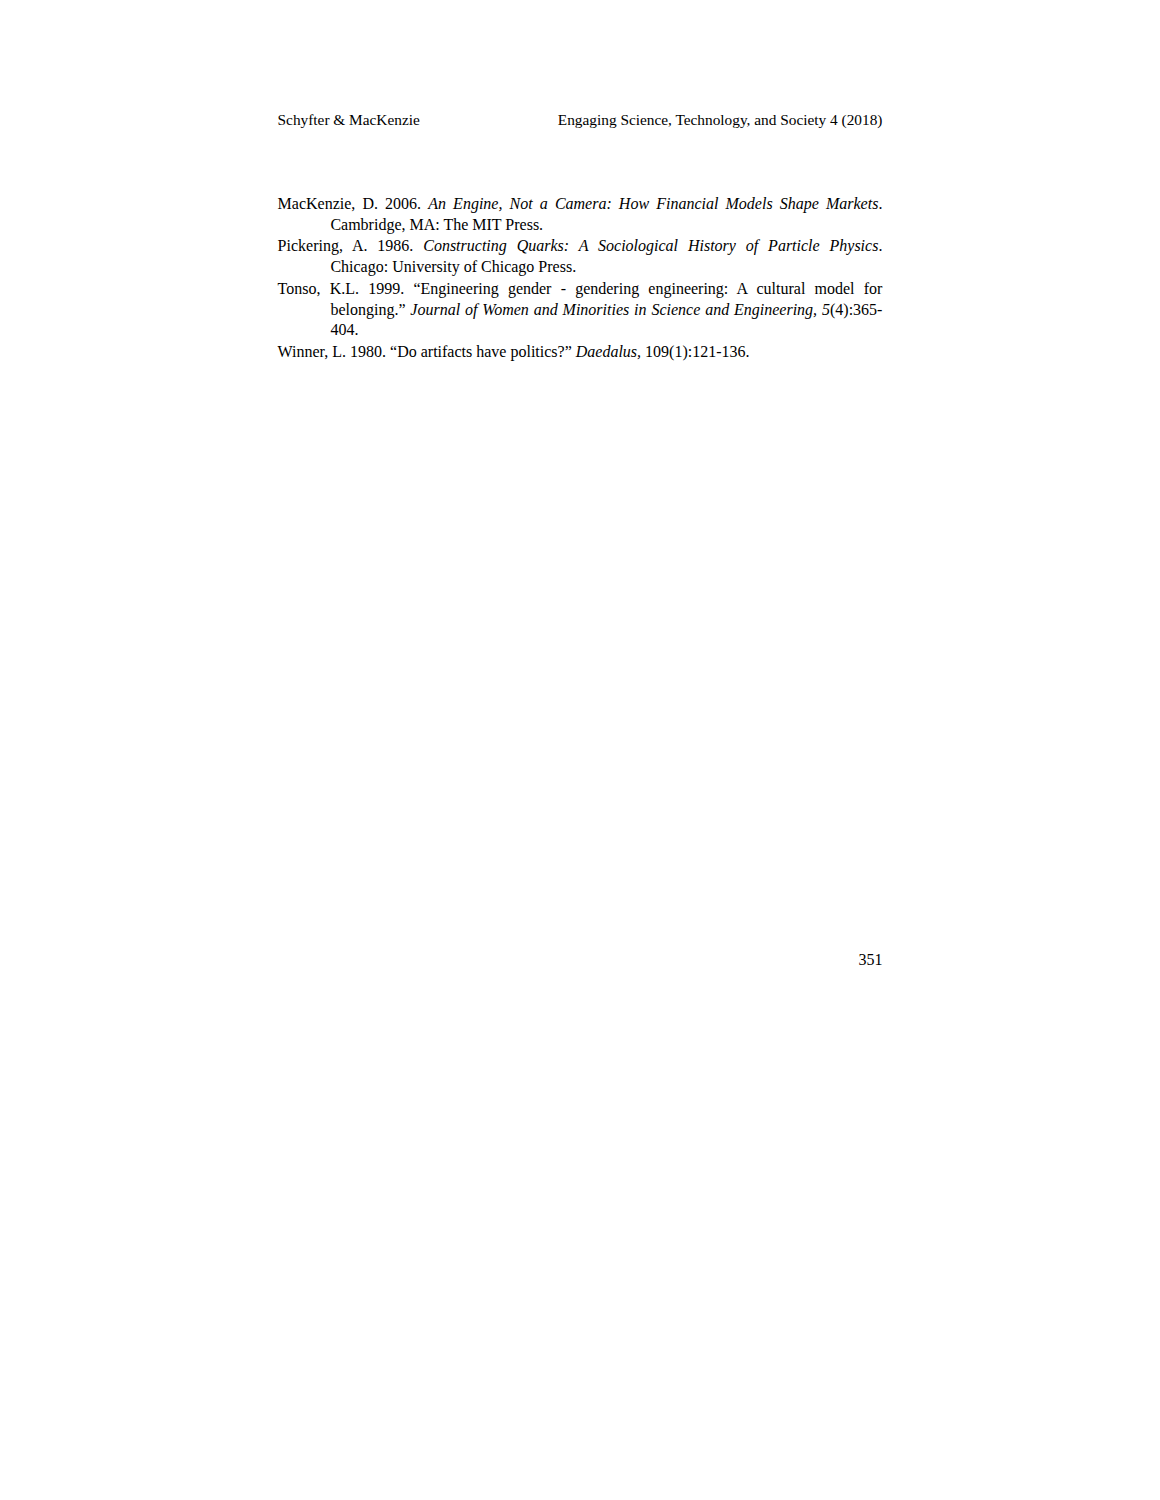Schyfter & MacKenzie Engaging Science, Technology, and Society 4 (2018)
MacKenzie, D. 2006. An Engine, Not a Camera: How Financial Models Shape Markets. Cambridge, MA: The MIT Press.
Pickering, A. 1986. Constructing Quarks: A Sociological History of Particle Physics. Chicago: University of Chicago Press.
Tonso, K.L. 1999. “Engineering gender - gendering engineering: A cultural model for belonging.” Journal of Women and Minorities in Science and Engineering, 5(4):365-404.
Winner, L. 1980. “Do artifacts have politics?” Daedalus, 109(1):121-136.
351